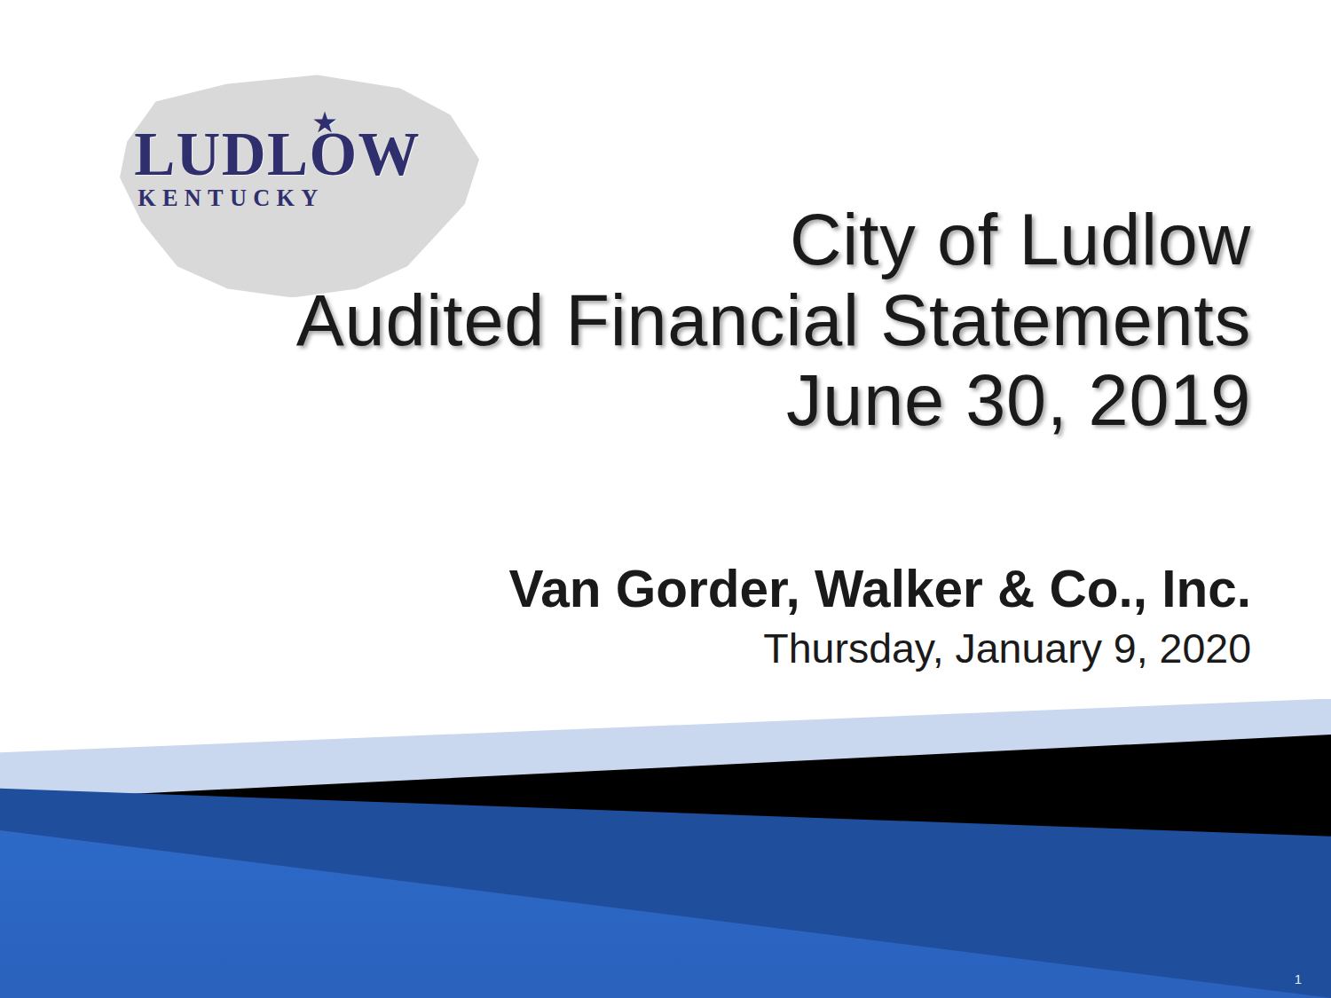★LUDLOW
KENTUCKY
City of Ludlow Audited Financial Statements June 30, 2019
Van Gorder, Walker & Co., Inc.
Thursday, January 9, 2020
1